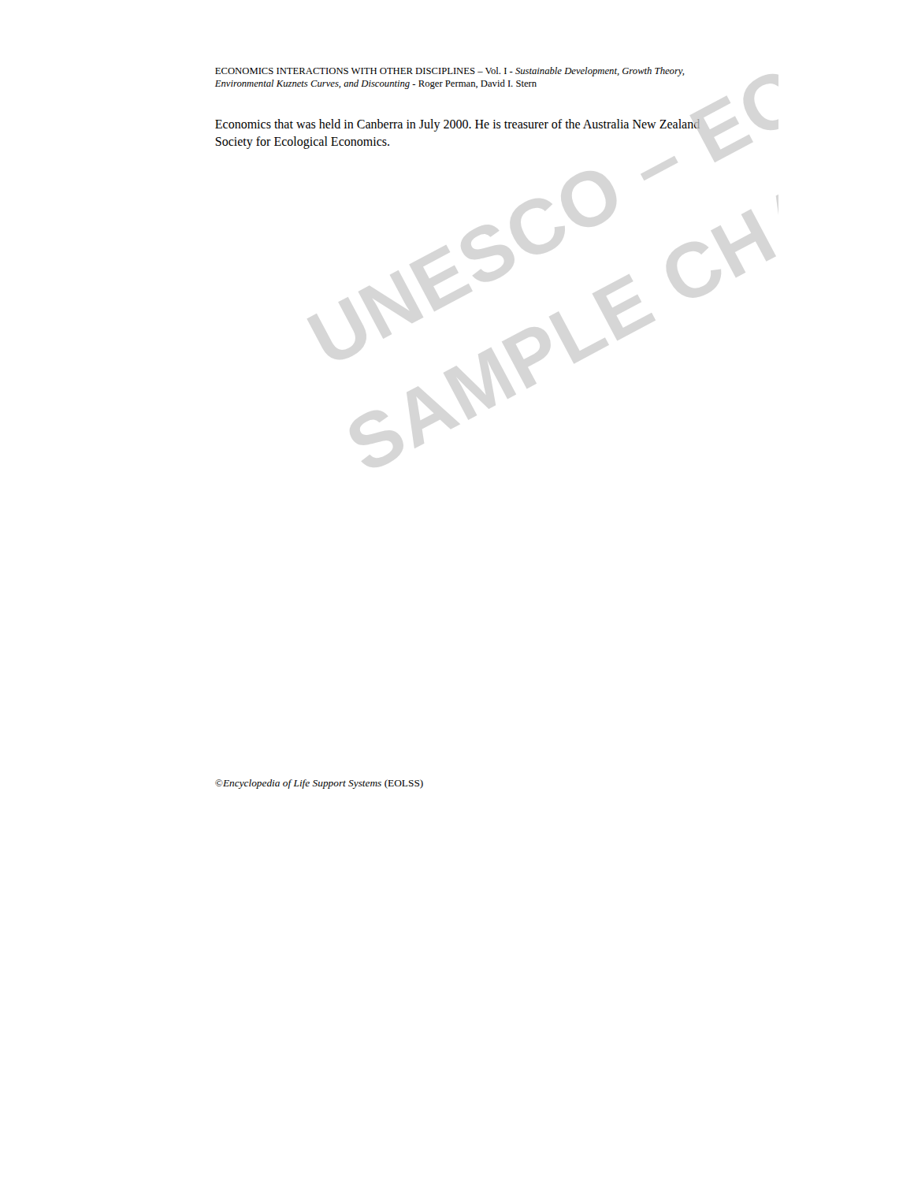UNESCO – EOLSS
SAMPLE CHAPTERS
ECONOMICS INTERACTIONS WITH OTHER DISCIPLINES – Vol. I - Sustainable Development, Growth Theory, Environmental Kuznets Curves, and Discounting - Roger Perman, David I. Stern
Economics that was held in Canberra in July 2000. He is treasurer of the Australia New Zealand Society for Ecological Economics.
©Encyclopedia of Life Support Systems (EOLSS)